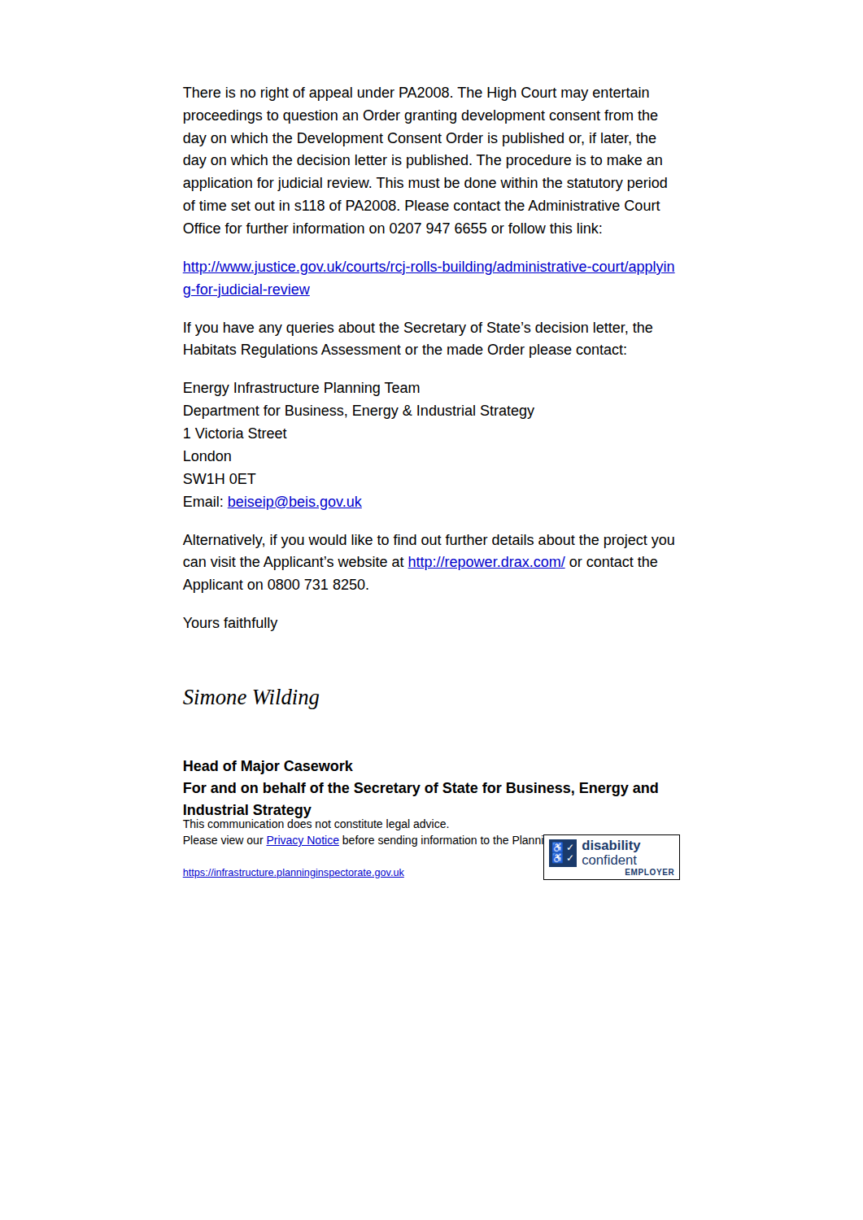There is no right of appeal under PA2008. The High Court may entertain proceedings to question an Order granting development consent from the day on which the Development Consent Order is published or, if later, the day on which the decision letter is published. The procedure is to make an application for judicial review. This must be done within the statutory period of time set out in s118 of PA2008. Please contact the Administrative Court Office for further information on 0207 947 6655 or follow this link:
http://www.justice.gov.uk/courts/rcj-rolls-building/administrative-court/applying-for-judicial-review
If you have any queries about the Secretary of State’s decision letter, the Habitats Regulations Assessment or the made Order please contact:
Energy Infrastructure Planning Team
Department for Business, Energy & Industrial Strategy
1 Victoria Street
London
SW1H 0ET
Email: beiseip@beis.gov.uk
Alternatively, if you would like to find out further details about the project you can visit the Applicant’s website at http://repower.drax.com/ or contact the Applicant on 0800 731 8250.
Yours faithfully
Simone Wilding
Head of Major Casework
For and on behalf of the Secretary of State for Business, Energy and Industrial Strategy
This communication does not constitute legal advice.
Please view our Privacy Notice before sending information to the Planning Inspectorate.
https://infrastructure.planninginspectorate.gov.uk
♿ ✓ ♿ ✓
disability
confident
EMPLOYER